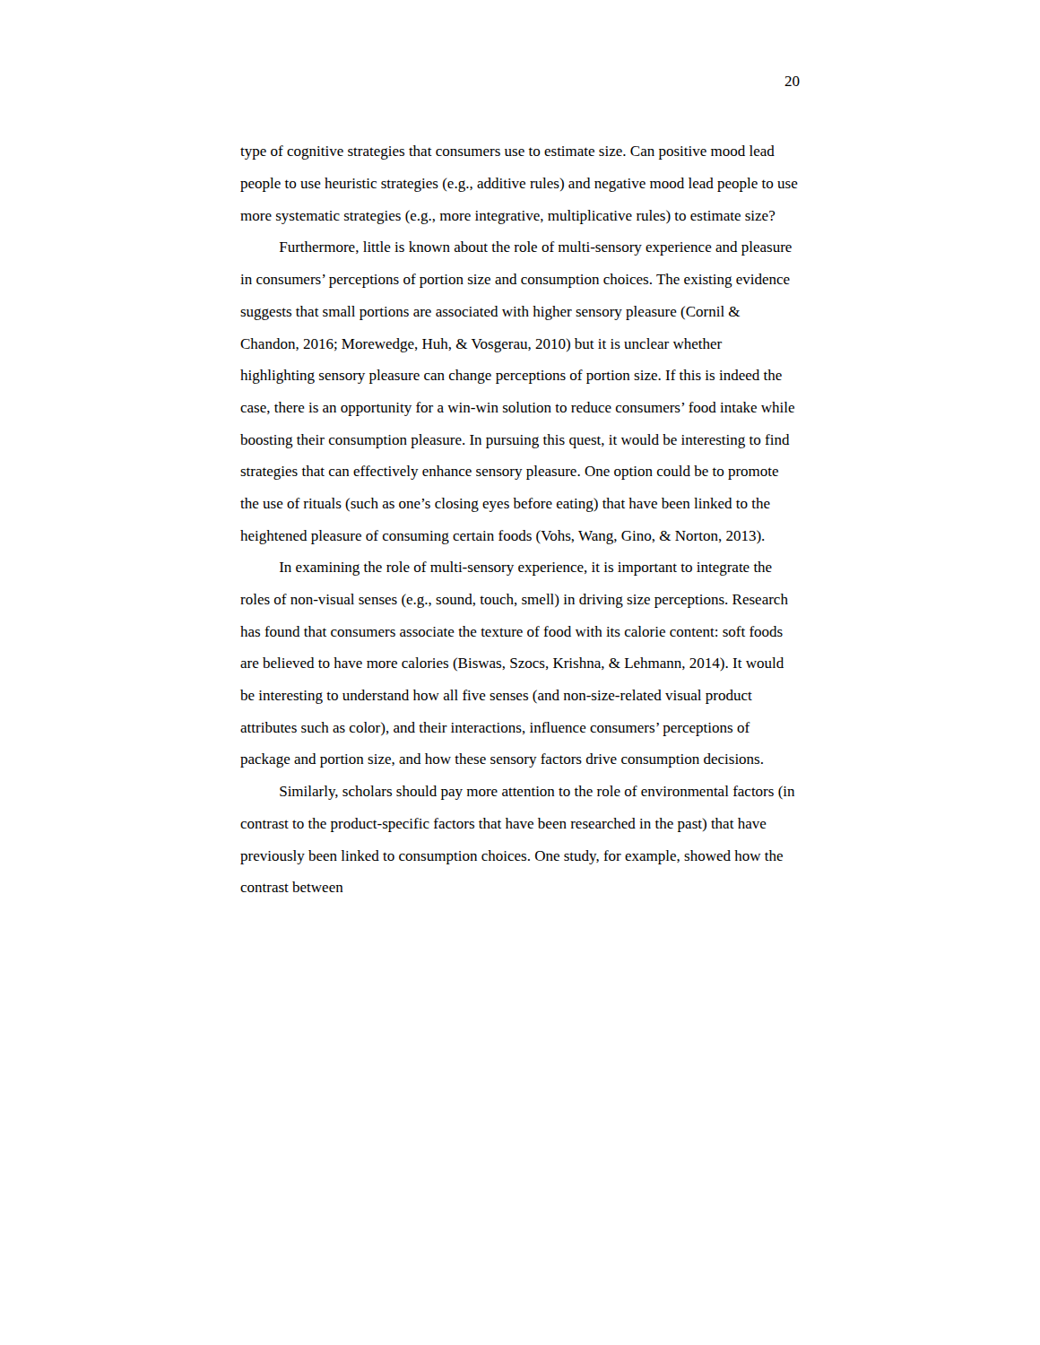20
type of cognitive strategies that consumers use to estimate size. Can positive mood lead people to use heuristic strategies (e.g., additive rules) and negative mood lead people to use more systematic strategies (e.g., more integrative, multiplicative rules) to estimate size?
Furthermore, little is known about the role of multi-sensory experience and pleasure in consumers’ perceptions of portion size and consumption choices. The existing evidence suggests that small portions are associated with higher sensory pleasure (Cornil & Chandon, 2016; Morewedge, Huh, & Vosgerau, 2010) but it is unclear whether highlighting sensory pleasure can change perceptions of portion size. If this is indeed the case, there is an opportunity for a win-win solution to reduce consumers’ food intake while boosting their consumption pleasure. In pursuing this quest, it would be interesting to find strategies that can effectively enhance sensory pleasure. One option could be to promote the use of rituals (such as one’s closing eyes before eating) that have been linked to the heightened pleasure of consuming certain foods (Vohs, Wang, Gino, & Norton, 2013).
In examining the role of multi-sensory experience, it is important to integrate the roles of non-visual senses (e.g., sound, touch, smell) in driving size perceptions. Research has found that consumers associate the texture of food with its calorie content: soft foods are believed to have more calories (Biswas, Szocs, Krishna, & Lehmann, 2014). It would be interesting to understand how all five senses (and non-size-related visual product attributes such as color), and their interactions, influence consumers’ perceptions of package and portion size, and how these sensory factors drive consumption decisions.
Similarly, scholars should pay more attention to the role of environmental factors (in contrast to the product-specific factors that have been researched in the past) that have previously been linked to consumption choices. One study, for example, showed how the contrast between